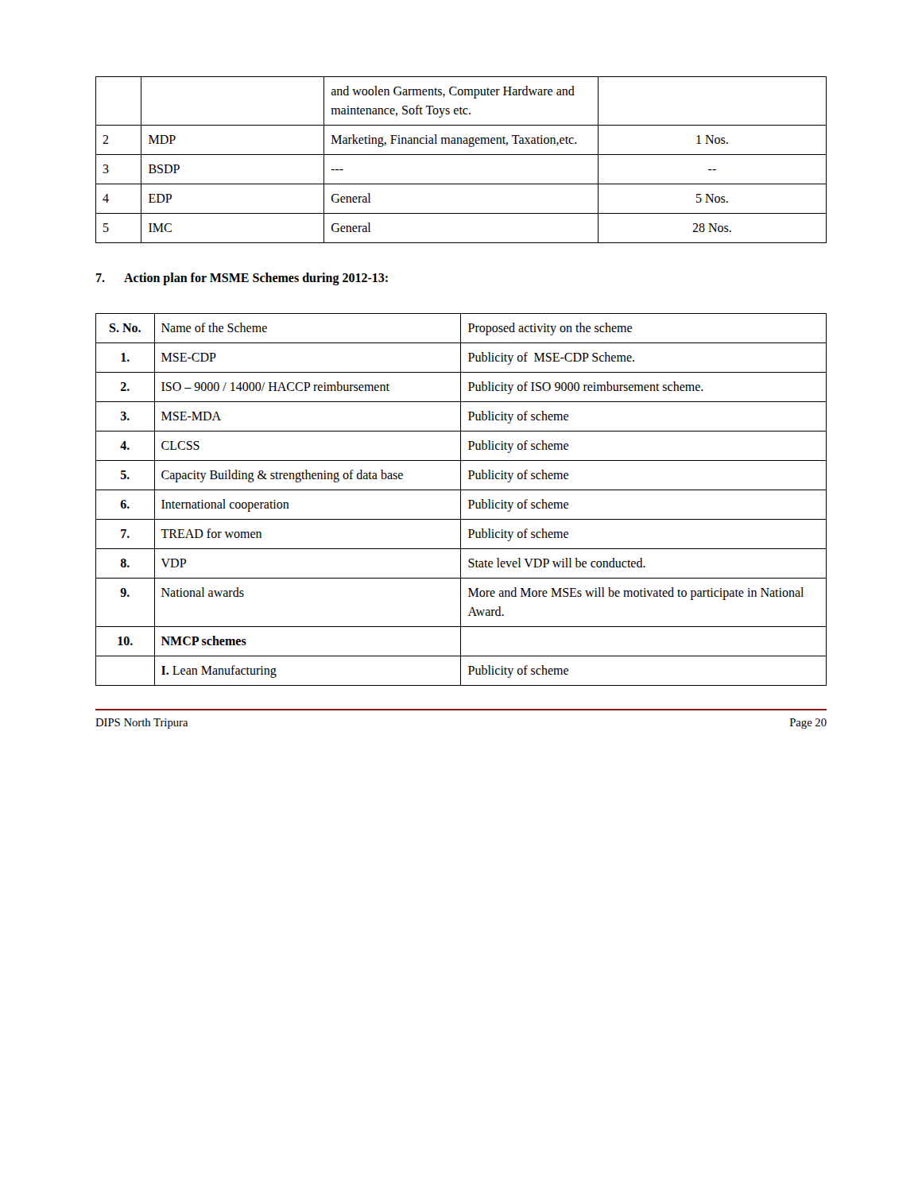| | | and woolen Garments, Computer Hardware and maintenance, Soft Toys etc. | |
| 2 | MDP | Marketing, Financial management, Taxation,etc. | 1 Nos. |
| 3 | BSDP | --- | -- |
| 4 | EDP | General | 5 Nos. |
| 5 | IMC | General | 28 Nos. |
7. Action plan for MSME Schemes during 2012-13:
| S. No. | Name of the Scheme | Proposed activity on the scheme |
| 1. | MSE-CDP | Publicity of MSE-CDP Scheme. |
| 2. | ISO – 9000 / 14000/ HACCP reimbursement | Publicity of ISO 9000 reimbursement scheme. |
| 3. | MSE-MDA | Publicity of scheme |
| 4. | CLCSS | Publicity of scheme |
| 5. | Capacity Building & strengthening of data base | Publicity of scheme |
| 6. | International cooperation | Publicity of scheme |
| 7. | TREAD for women | Publicity of scheme |
| 8. | VDP | State level VDP will be conducted. |
| 9. | National awards | More and More MSEs will be motivated to participate in National Award. |
| 10. | NMCP schemes | |
| | I. Lean Manufacturing | Publicity of scheme |
DIPS North Tripura Page 20